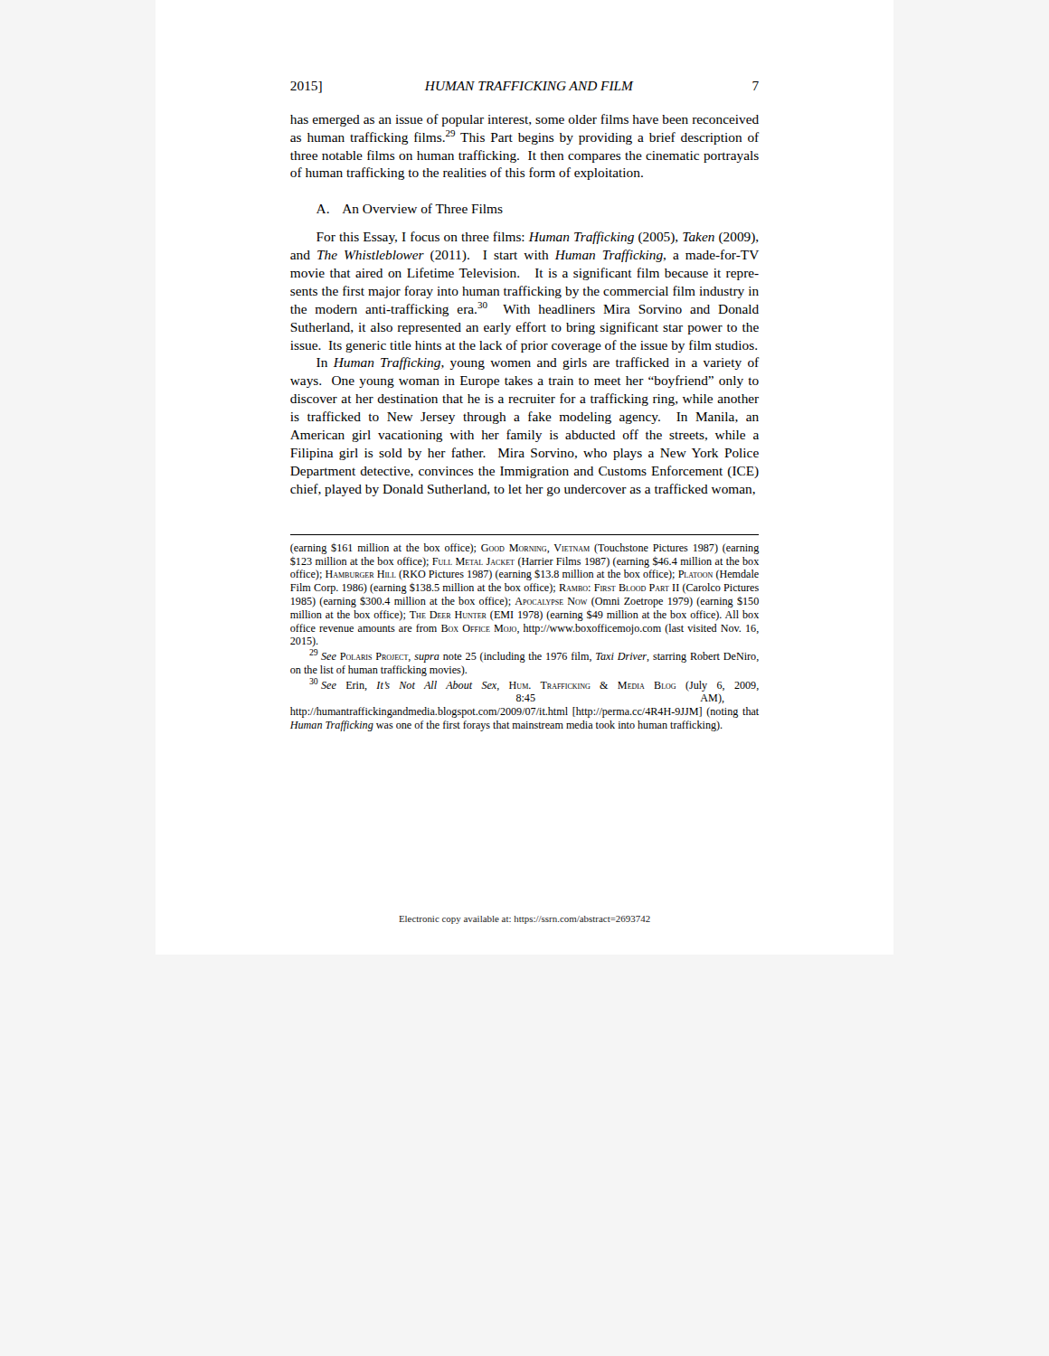2015] HUMAN TRAFFICKING AND FILM 7
has emerged as an issue of popular interest, some older films have been reconceived as human trafficking films.29 This Part begins by providing a brief description of three notable films on human trafficking. It then compares the cinematic portrayals of human trafficking to the realities of this form of exploitation.
A. An Overview of Three Films
For this Essay, I focus on three films: Human Trafficking (2005), Taken (2009), and The Whistleblower (2011). I start with Human Trafficking, a made-for-TV movie that aired on Lifetime Television. It is a significant film because it represents the first major foray into human trafficking by the commercial film industry in the modern anti-trafficking era.30 With headliners Mira Sorvino and Donald Sutherland, it also represented an early effort to bring significant star power to the issue. Its generic title hints at the lack of prior coverage of the issue by film studios.
In Human Trafficking, young women and girls are trafficked in a variety of ways. One young woman in Europe takes a train to meet her “boyfriend” only to discover at her destination that he is a recruiter for a trafficking ring, while another is trafficked to New Jersey through a fake modeling agency. In Manila, an American girl vacationing with her family is abducted off the streets, while a Filipina girl is sold by her father. Mira Sorvino, who plays a New York Police Department detective, convinces the Immigration and Customs Enforcement (ICE) chief, played by Donald Sutherland, to let her go undercover as a trafficked woman,
(earning $161 million at the box office); Good Morning, Vietnam (Touchstone Pictures 1987) (earning $123 million at the box office); Full Metal Jacket (Harrier Films 1987) (earning $46.4 million at the box office); Hamburger Hill (RKO Pictures 1987) (earning $13.8 million at the box office); Platoon (Hemdale Film Corp. 1986) (earning $138.5 million at the box office); Rambo: First Blood Part II (Carolco Pictures 1985) (earning $300.4 million at the box office); Apocalypse Now (Omni Zoetrope 1979) (earning $150 million at the box office); The Deer Hunter (EMI 1978) (earning $49 million at the box office). All box office revenue amounts are from Box Office Mojo, http://www.boxofficemojo.com (last visited Nov. 16, 2015).
29 See Polaris Project, supra note 25 (including the 1976 film, Taxi Driver, starring Robert DeNiro, on the list of human trafficking movies).
30 See Erin, It’s Not All About Sex, Hum. Trafficking & Media Blog (July 6, 2009, 8:45 AM), http://humantraffickingandmedia.blogspot.com/2009/07/it.html [http://perma.cc/4R4H-9JJM] (noting that Human Trafficking was one of the first forays that mainstream media took into human trafficking).
Electronic copy available at: https://ssrn.com/abstract=2693742